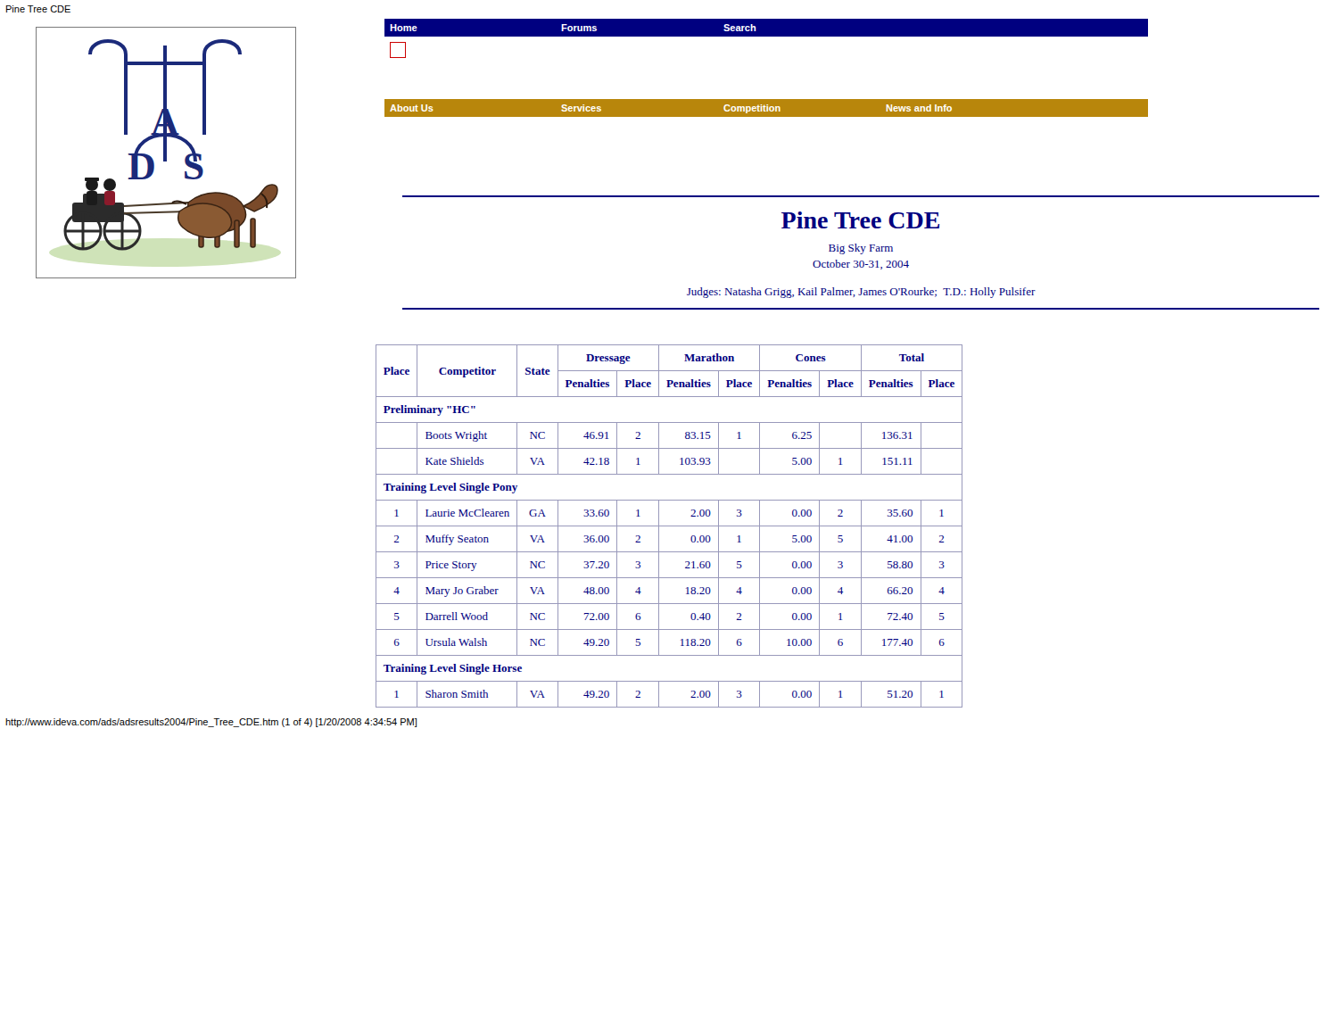Pine Tree CDE
| A D S | / Home / Forums / Search / / / / About Us / Services / Competition / News and Info / / Pine Tree CDE Big Sky Farm October 30-31, 2004 Judges: Natasha Grigg, Kail Palmer, James O'Rourke; T.D.: Holly Pulsifer |
| Place | Competitor | State | Dressage | Marathon | Cones | Total |
| --- | --- | --- | --- | --- | --- | --- |
| Penalties | Place | Penalties | Place | Penalties | Place | Penalties | Place |
| Preliminary "HC" |
| | Boots Wright | NC | 46.91 | 2 | 83.15 | 1 | 6.25 | | 136.31 | |
| | Kate Shields | VA | 42.18 | 1 | 103.93 | | 5.00 | 1 | 151.11 | |
| Training Level Single Pony |
| 1 | Laurie McClearen | GA | 33.60 | 1 | 2.00 | 3 | 0.00 | 2 | 35.60 | 1 |
| 2 | Muffy Seaton | VA | 36.00 | 2 | 0.00 | 1 | 5.00 | 5 | 41.00 | 2 |
| 3 | Price Story | NC | 37.20 | 3 | 21.60 | 5 | 0.00 | 3 | 58.80 | 3 |
| 4 | Mary Jo Graber | VA | 48.00 | 4 | 18.20 | 4 | 0.00 | 4 | 66.20 | 4 |
| 5 | Darrell Wood | NC | 72.00 | 6 | 0.40 | 2 | 0.00 | 1 | 72.40 | 5 |
| 6 | Ursula Walsh | NC | 49.20 | 5 | 118.20 | 6 | 10.00 | 6 | 177.40 | 6 |
| Training Level Single Horse |
| 1 | Sharon Smith | VA | 49.20 | 2 | 2.00 | 3 | 0.00 | 1 | 51.20 | 1 |
http://www.ideva.com/ads/adsresults2004/Pine_Tree_CDE.htm (1 of 4) [1/20/2008 4:34:54 PM]